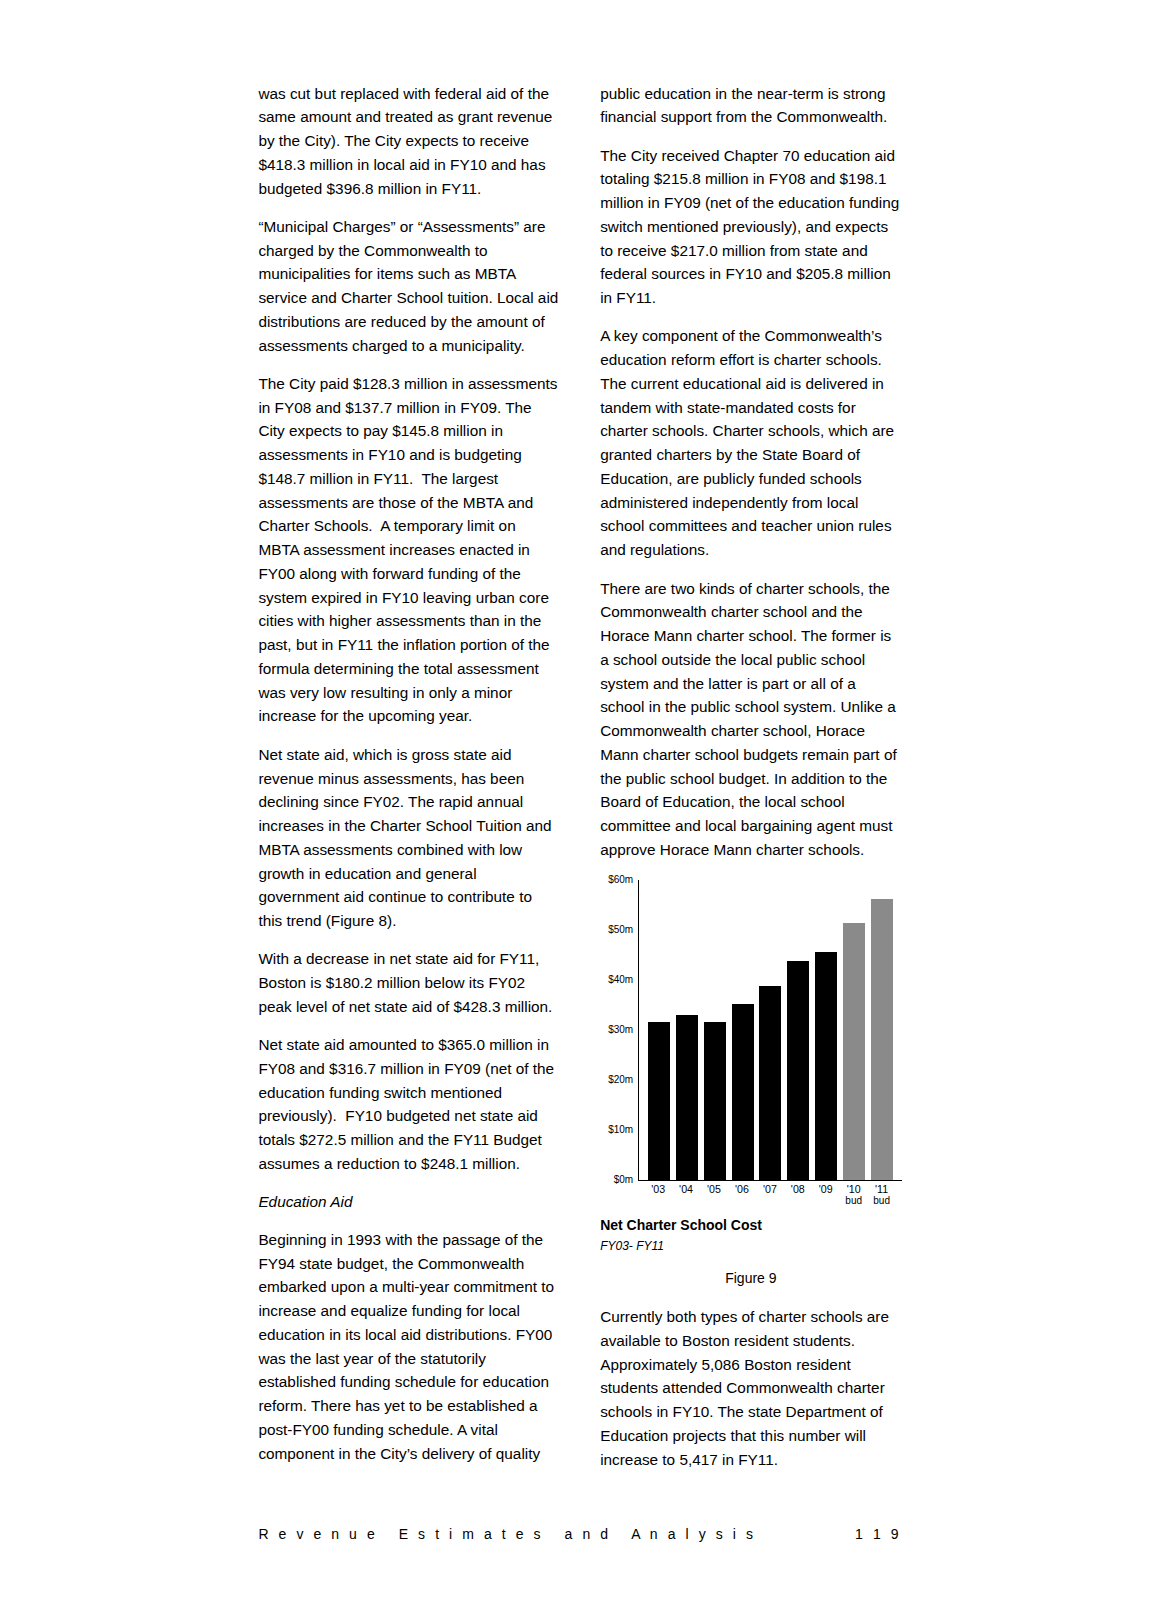was cut but replaced with federal aid of the same amount and treated as grant revenue by the City). The City expects to receive $418.3 million in local aid in FY10 and has budgeted $396.8 million in FY11.
“Municipal Charges” or “Assessments” are charged by the Commonwealth to municipalities for items such as MBTA service and Charter School tuition. Local aid distributions are reduced by the amount of assessments charged to a municipality.
The City paid $128.3 million in assessments in FY08 and $137.7 million in FY09. The City expects to pay $145.8 million in assessments in FY10 and is budgeting $148.7 million in FY11. The largest assessments are those of the MBTA and Charter Schools. A temporary limit on MBTA assessment increases enacted in FY00 along with forward funding of the system expired in FY10 leaving urban core cities with higher assessments than in the past, but in FY11 the inflation portion of the formula determining the total assessment was very low resulting in only a minor increase for the upcoming year.
Net state aid, which is gross state aid revenue minus assessments, has been declining since FY02. The rapid annual increases in the Charter School Tuition and MBTA assessments combined with low growth in education and general government aid continue to contribute to this trend (Figure 8).
With a decrease in net state aid for FY11, Boston is $180.2 million below its FY02 peak level of net state aid of $428.3 million.
Net state aid amounted to $365.0 million in FY08 and $316.7 million in FY09 (net of the education funding switch mentioned previously). FY10 budgeted net state aid totals $272.5 million and the FY11 Budget assumes a reduction to $248.1 million.
Education Aid
Beginning in 1993 with the passage of the FY94 state budget, the Commonwealth embarked upon a multi-year commitment to increase and equalize funding for local education in its local aid distributions. FY00 was the last year of the statutorily established funding schedule for education reform. There has yet to be established a post-FY00 funding schedule. A vital component in the City’s delivery of quality public education in the near-term is strong financial support from the Commonwealth.
The City received Chapter 70 education aid totaling $215.8 million in FY08 and $198.1 million in FY09 (net of the education funding switch mentioned previously), and expects to receive $217.0 million from state and federal sources in FY10 and $205.8 million in FY11.
A key component of the Commonwealth’s education reform effort is charter schools. The current educational aid is delivered in tandem with state-mandated costs for charter schools. Charter schools, which are granted charters by the State Board of Education, are publicly funded schools administered independently from local school committees and teacher union rules and regulations.
There are two kinds of charter schools, the Commonwealth charter school and the Horace Mann charter school. The former is a school outside the local public school system and the latter is part or all of a school in the public school system. Unlike a Commonwealth charter school, Horace Mann charter school budgets remain part of the public school budget. In addition to the Board of Education, the local school committee and local bargaining agent must approve Horace Mann charter schools.
$60m $50m $40m $30m $20m $10m $0m
'03 '04 '05 '06 '07 '08 '09 '10bud '11bud
Net Charter School Cost
FY03- FY11
Figure 9
Currently both types of charter schools are available to Boston resident students. Approximately 5,086 Boston resident students attended Commonwealth charter schools in FY10. The state Department of Education projects that this number will increase to 5,417 in FY11.
R e v e n u e E s t i m a t e s a n d A n a l y s i s
1 1 9